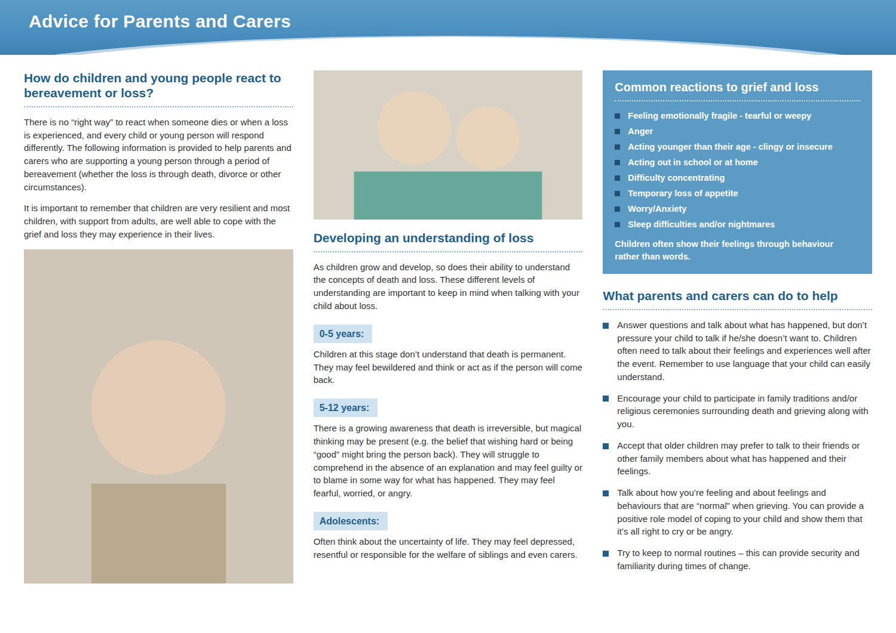Advice for Parents and Carers
How do children and young people react to bereavement or loss?
There is no “right way” to react when someone dies or when a loss is experienced, and every child or young person will respond differently. The following information is provided to help parents and carers who are supporting a young person through a period of bereavement (whether the loss is through death, divorce or other circumstances).
It is important to remember that children are very resilient and most children, with support from adults, are well able to cope with the grief and loss they may experience in their lives.
Developing an understanding of loss
As children grow and develop, so does their ability to understand the concepts of death and loss. These different levels of understanding are important to keep in mind when talking with your child about loss.
0-5 years:
Children at this stage don’t understand that death is permanent. They may feel bewildered and think or act as if the person will come back.
5-12 years:
There is a growing awareness that death is irreversible, but magical thinking may be present (e.g. the belief that wishing hard or being “good” might bring the person back). They will struggle to comprehend in the absence of an explanation and may feel guilty or to blame in some way for what has happened. They may feel fearful, worried, or angry.
Adolescents:
Often think about the uncertainty of life. They may feel depressed, resentful or responsible for the welfare of siblings and even carers.
Common reactions to grief and loss
Feeling emotionally fragile - tearful or weepy
Anger
Acting younger than their age - clingy or insecure
Acting out in school or at home
Difficulty concentrating
Temporary loss of appetite
Worry/Anxiety
Sleep difficulties and/or nightmares
Children often show their feelings through behaviour rather than words.
What parents and carers can do to help
Answer questions and talk about what has happened, but don’t pressure your child to talk if he/she doesn’t want to. Children often need to talk about their feelings and experiences well after the event. Remember to use language that your child can easily understand.
Encourage your child to participate in family traditions and/or religious ceremonies surrounding death and grieving along with you.
Accept that older children may prefer to talk to their friends or other family members about what has happened and their feelings.
Talk about how you’re feeling and about feelings and behaviours that are “normal” when grieving. You can provide a positive role model of coping to your child and show them that it’s all right to cry or be angry.
Try to keep to normal routines – this can provide security and familiarity during times of change.